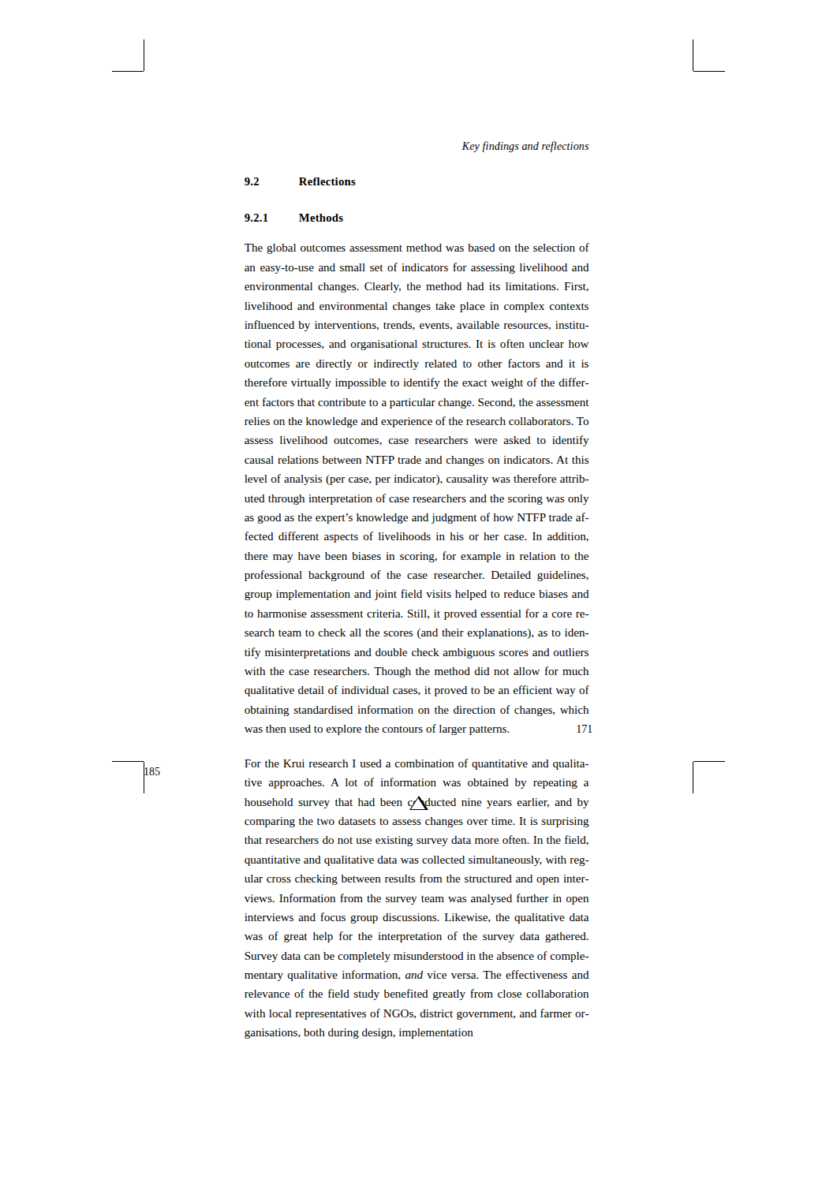Key findings and reflections
9.2 Reflections
9.2.1 Methods
The global outcomes assessment method was based on the selection of an easy-to-use and small set of indicators for assessing livelihood and environmental changes. Clearly, the method had its limitations. First, livelihood and environmental changes take place in complex contexts influenced by interventions, trends, events, available resources, institutional processes, and organisational structures. It is often unclear how outcomes are directly or indirectly related to other factors and it is therefore virtually impossible to identify the exact weight of the different factors that contribute to a particular change. Second, the assessment relies on the knowledge and experience of the research collaborators. To assess livelihood outcomes, case researchers were asked to identify causal relations between NTFP trade and changes on indicators. At this level of analysis (per case, per indicator), causality was therefore attributed through interpretation of case researchers and the scoring was only as good as the expert’s knowledge and judgment of how NTFP trade affected different aspects of livelihoods in his or her case. In addition, there may have been biases in scoring, for example in relation to the professional background of the case researcher. Detailed guidelines, group implementation and joint field visits helped to reduce biases and to harmonise assessment criteria. Still, it proved essential for a core research team to check all the scores (and their explanations), as to identify misinterpretations and double check ambiguous scores and outliers with the case researchers. Though the method did not allow for much qualitative detail of individual cases, it proved to be an efficient way of obtaining standardised information on the direction of changes, which was then used to explore the contours of larger patterns.
For the Krui research I used a combination of quantitative and qualitative approaches. A lot of information was obtained by repeating a household survey that had been conducted nine years earlier, and by comparing the two datasets to assess changes over time. It is surprising that researchers do not use existing survey data more often. In the field, quantitative and qualitative data was collected simultaneously, with regular cross checking between results from the structured and open interviews. Information from the survey team was analysed further in open interviews and focus group discussions. Likewise, the qualitative data was of great help for the interpretation of the survey data gathered. Survey data can be completely misunderstood in the absence of complementary qualitative information, and vice versa. The effectiveness and relevance of the field study benefited greatly from close collaboration with local representatives of NGOs, district government, and farmer organisations, both during design, implementation
171
185